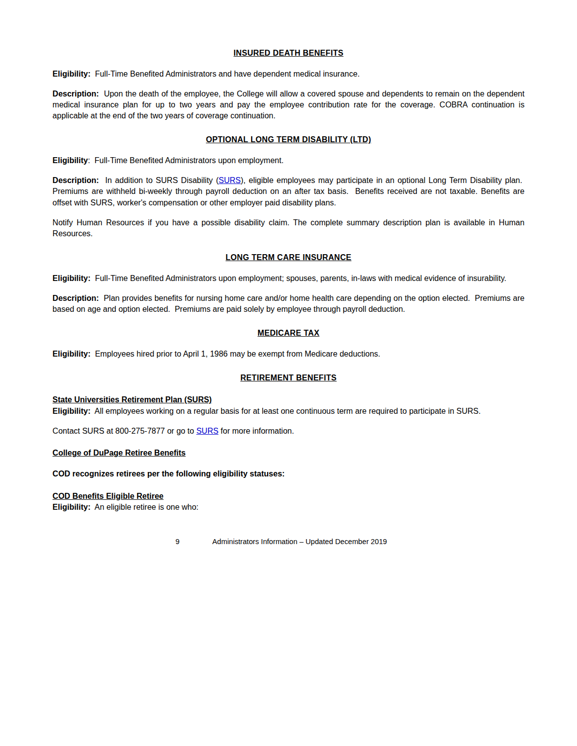INSURED DEATH BENEFITS
Eligibility: Full-Time Benefited Administrators and have dependent medical insurance.
Description: Upon the death of the employee, the College will allow a covered spouse and dependents to remain on the dependent medical insurance plan for up to two years and pay the employee contribution rate for the coverage. COBRA continuation is applicable at the end of the two years of coverage continuation.
OPTIONAL LONG TERM DISABILITY (LTD)
Eligibility: Full-Time Benefited Administrators upon employment.
Description: In addition to SURS Disability (SURS), eligible employees may participate in an optional Long Term Disability plan. Premiums are withheld bi-weekly through payroll deduction on an after tax basis. Benefits received are not taxable. Benefits are offset with SURS, worker's compensation or other employer paid disability plans.
Notify Human Resources if you have a possible disability claim. The complete summary description plan is available in Human Resources.
LONG TERM CARE INSURANCE
Eligibility: Full-Time Benefited Administrators upon employment; spouses, parents, in-laws with medical evidence of insurability.
Description: Plan provides benefits for nursing home care and/or home health care depending on the option elected. Premiums are based on age and option elected. Premiums are paid solely by employee through payroll deduction.
MEDICARE TAX
Eligibility: Employees hired prior to April 1, 1986 may be exempt from Medicare deductions.
RETIREMENT BENEFITS
State Universities Retirement Plan (SURS)
Eligibility: All employees working on a regular basis for at least one continuous term are required to participate in SURS.
Contact SURS at 800-275-7877 or go to SURS for more information.
College of DuPage Retiree Benefits
COD recognizes retirees per the following eligibility statuses:
COD Benefits Eligible Retiree
Eligibility: An eligible retiree is one who:
9 Administrators Information – Updated December 2019